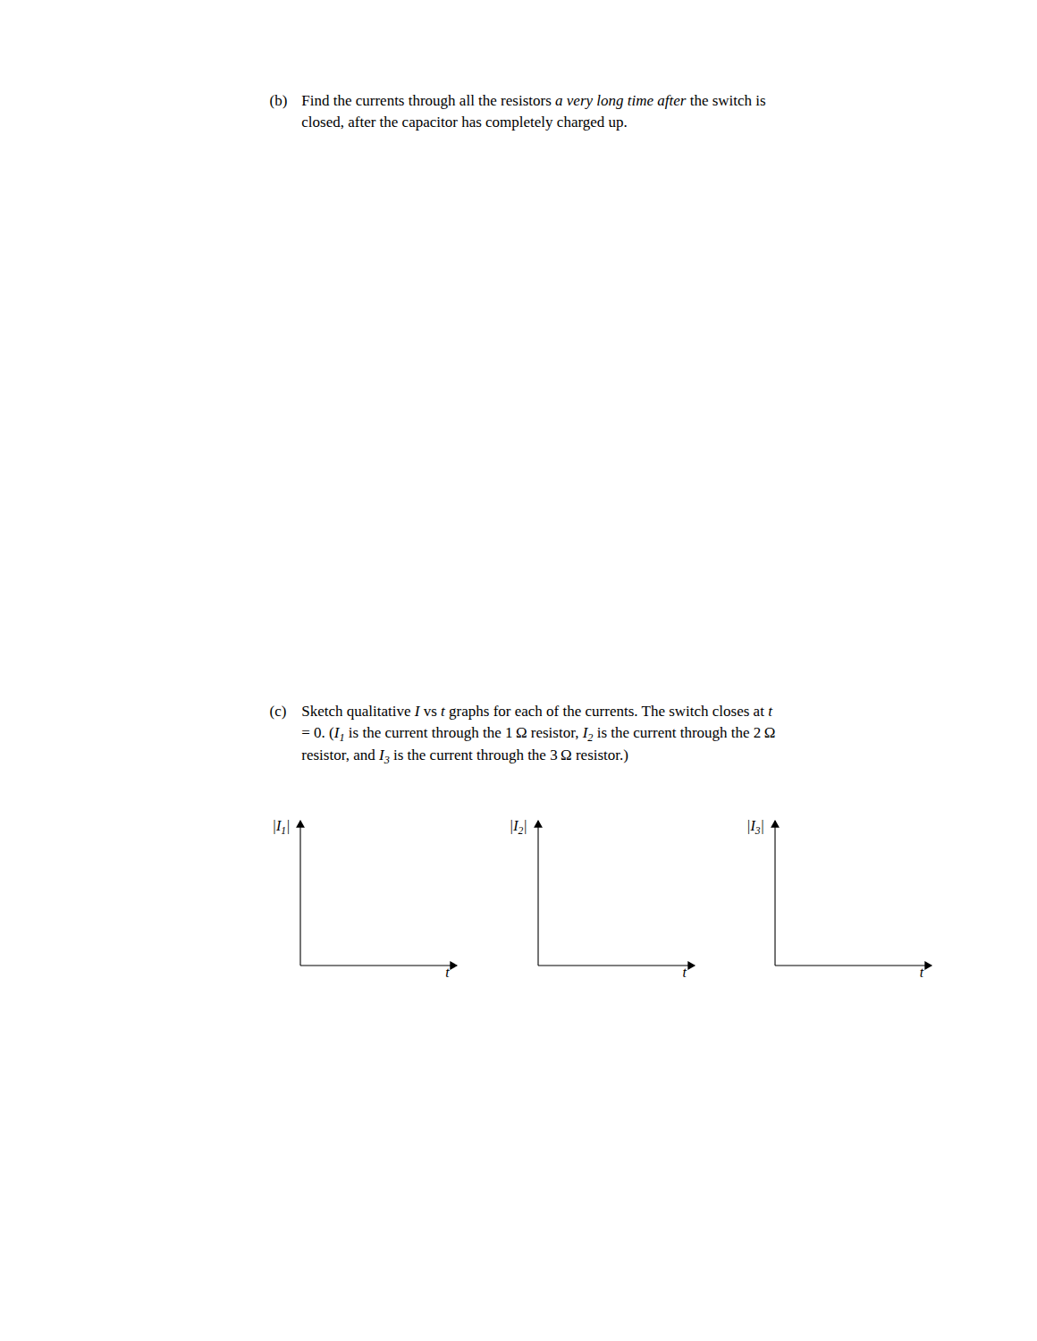(b) Find the currents through all the resistors a very long time after the switch is closed, after the capacitor has completely charged up.
(c) Sketch qualitative I vs t graphs for each of the currents. The switch closes at t = 0. (I1 is the current through the 1 Ω resistor, I2 is the current through the 2 Ω resistor, and I3 is the current through the 3 Ω resistor.)
|I1| t
|I2| t
|I3| t